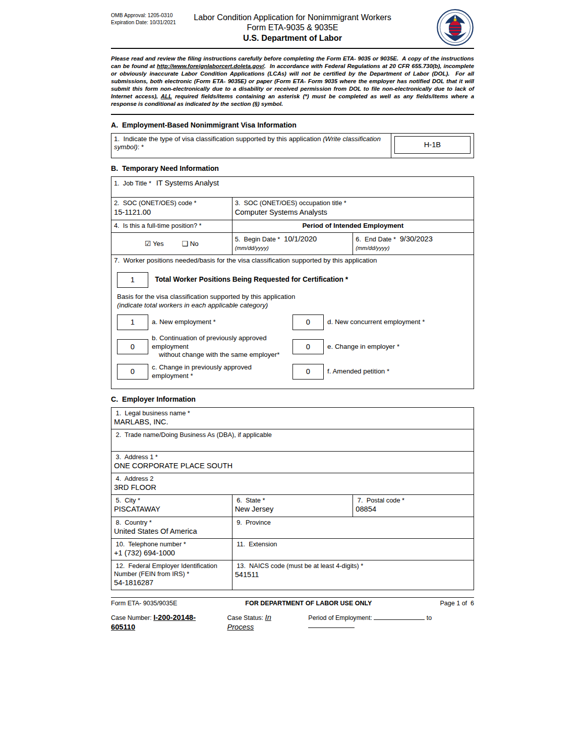OMB Approval: 1205-0310
Expiration Date: 10/31/2021
Labor Condition Application for Nonimmigrant Workers
Form ETA-9035 & 9035E
U.S. Department of Labor
Please read and review the filing instructions carefully before completing the Form ETA- 9035 or 9035E. A copy of the instructions can be found at http://www.foreignlaborcert.doleta.gov/. In accordance with Federal Regulations at 20 CFR 655.730(b), incomplete or obviously inaccurate Labor Condition Applications (LCAs) will not be certified by the Department of Labor (DOL). For all submissions, both electronic (Form ETA- 9035E) or paper (Form ETA- Form 9035 where the employer has notified DOL that it will submit this form non-electronically due to a disability or received permission from DOL to file non-electronically due to lack of Internet access), ALL required fields/items containing an asterisk (*) must be completed as well as any fields/items where a response is conditional as indicated by the section (§) symbol.
A. Employment-Based Nonimmigrant Visa Information
| 1. Indicate the type of visa classification supported by this application (Write classification symbol) : * | H-1B |
B. Temporary Need Information
| 1. Job Title * IT Systems Analyst |
| 2. SOC (ONET/OES) code * 15-1121.00 | 3. SOC (ONET/OES) occupation title * Computer Systems Analysts |
| 4. Is this a full-time position? * | Period of Intended Employment |
| ☑ Yes ❑ No | 5. Begin Date * 10/1/2020 (mm/dd/yyyy) | 6. End Date * 9/30/2023 (mm/dd/yyyy) |
| 7. Worker positions needed/basis for the visa classification supported by this application 1 Total Worker Positions Being Requested for Certification * Basis for the visa classification supported by this application (indicate total workers in each applicable category) / 1 / a. New employment * / 0 / d. New concurrent employment * / / 0 / b. Continuation of previously approved employment without change with the same employer* / 0 / e. Change in employer * / / 0 / c. Change in previously approved employment * / 0 / f. Amended petition * / |
C. Employer Information
| 1. Legal business name * MARLABS, INC. |
| 2. Trade name/Doing Business As (DBA), if applicable |
| 3. Address 1 * ONE CORPORATE PLACE SOUTH |
| 4. Address 2 3RD FLOOR |
| 5. City * PISCATAWAY | 6. State * New Jersey | 7. Postal code * 08854 |
| 8. Country * United States Of America | 9. Province |
| 10. Telephone number * +1 (732) 694-1000 | 11. Extension |
| 12. Federal Employer Identification Number (FEIN from IRS) * 54-1816287 | 13. NAICS code (must be at least 4-digits) * 541511 |
Form ETA- 9035/9035E
FOR DEPARTMENT OF LABOR USE ONLY
Page 1 of 6
Case Number: I-200-20148-605110
Case Status: In Process
Period of Employment: to